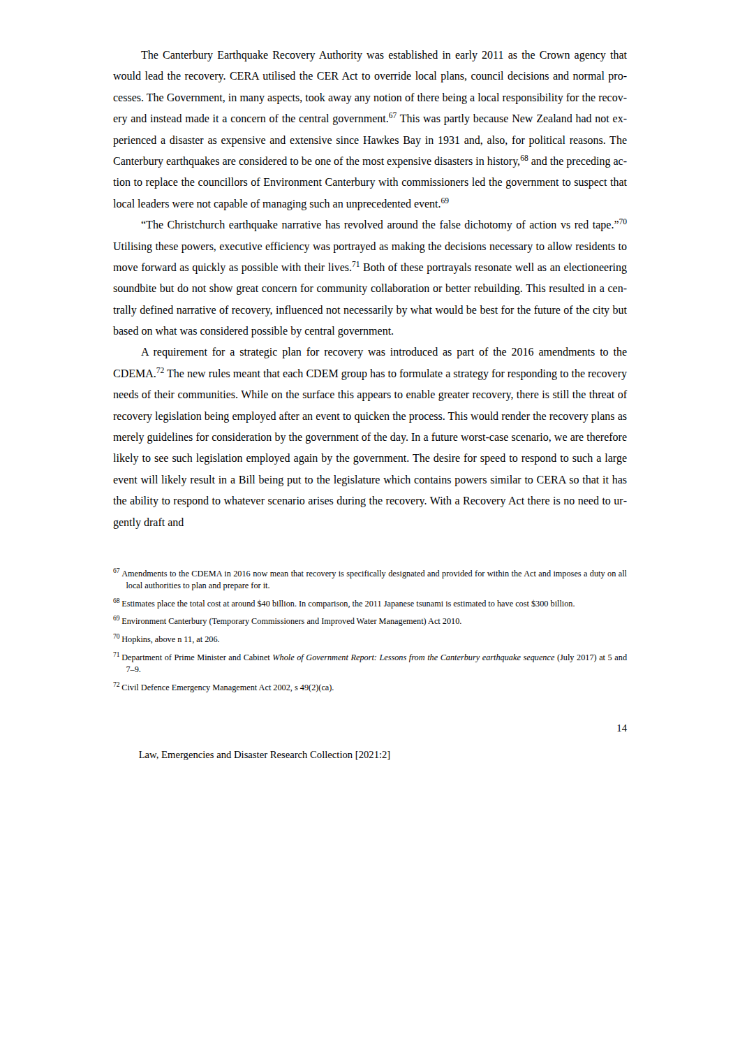The Canterbury Earthquake Recovery Authority was established in early 2011 as the Crown agency that would lead the recovery. CERA utilised the CER Act to override local plans, council decisions and normal processes. The Government, in many aspects, took away any notion of there being a local responsibility for the recovery and instead made it a concern of the central government.67 This was partly because New Zealand had not experienced a disaster as expensive and extensive since Hawkes Bay in 1931 and, also, for political reasons. The Canterbury earthquakes are considered to be one of the most expensive disasters in history,68 and the preceding action to replace the councillors of Environment Canterbury with commissioners led the government to suspect that local leaders were not capable of managing such an unprecedented event.69
“The Christchurch earthquake narrative has revolved around the false dichotomy of action vs red tape.”70 Utilising these powers, executive efficiency was portrayed as making the decisions necessary to allow residents to move forward as quickly as possible with their lives.71 Both of these portrayals resonate well as an electioneering soundbite but do not show great concern for community collaboration or better rebuilding. This resulted in a centrally defined narrative of recovery, influenced not necessarily by what would be best for the future of the city but based on what was considered possible by central government.
A requirement for a strategic plan for recovery was introduced as part of the 2016 amendments to the CDEMA.72 The new rules meant that each CDEM group has to formulate a strategy for responding to the recovery needs of their communities. While on the surface this appears to enable greater recovery, there is still the threat of recovery legislation being employed after an event to quicken the process. This would render the recovery plans as merely guidelines for consideration by the government of the day. In a future worst-case scenario, we are therefore likely to see such legislation employed again by the government. The desire for speed to respond to such a large event will likely result in a Bill being put to the legislature which contains powers similar to CERA so that it has the ability to respond to whatever scenario arises during the recovery. With a Recovery Act there is no need to urgently draft and
67 Amendments to the CDEMA in 2016 now mean that recovery is specifically designated and provided for within the Act and imposes a duty on all local authorities to plan and prepare for it.
68 Estimates place the total cost at around $40 billion. In comparison, the 2011 Japanese tsunami is estimated to have cost $300 billion.
69 Environment Canterbury (Temporary Commissioners and Improved Water Management) Act 2010.
70 Hopkins, above n 11, at 206.
71 Department of Prime Minister and Cabinet Whole of Government Report: Lessons from the Canterbury earthquake sequence (July 2017) at 5 and 7–9.
72 Civil Defence Emergency Management Act 2002, s 49(2)(ca).
14
Law, Emergencies and Disaster Research Collection [2021:2]